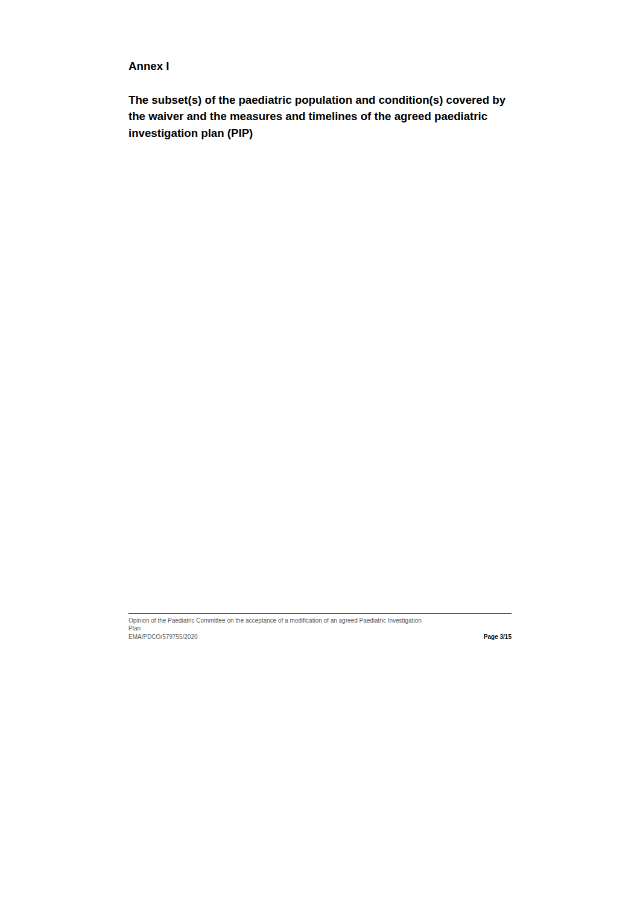Annex I
The subset(s) of the paediatric population and condition(s) covered by the waiver and the measures and timelines of the agreed paediatric investigation plan (PIP)
Opinion of the Paediatric Committee on the acceptance of a modification of an agreed Paediatric Investigation Plan
EMA/PDCO/579755/2020
Page 3/15